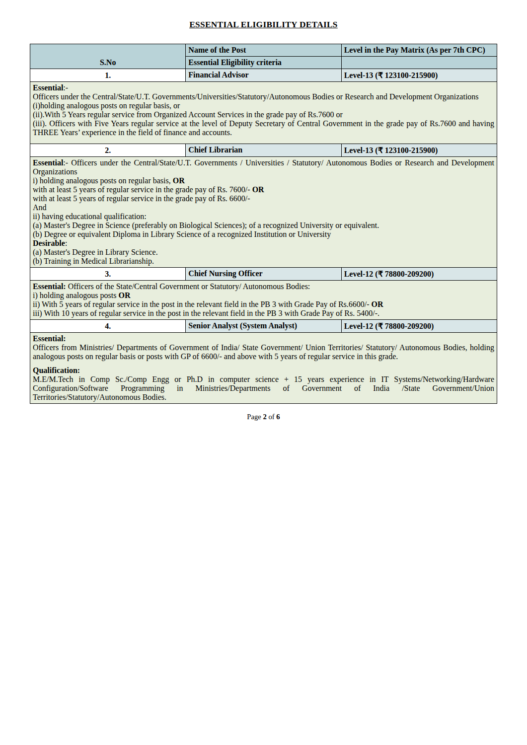ESSENTIAL ELIGIBILITY DETAILS
| S.No | Name of the Post | Level in the Pay Matrix (As per 7th CPC) |
| Essential Eligibility criteria | |
| 1. | Financial Advisor | Level-13 (₹ 123100-215900) |
| Essential :- Officers under the Central/State/U.T. Governments/Universities/Statutory/Autonomous Bodies or Research and Development Organizations (i)holding analogous posts on regular basis, or (ii).With 5 Years regular service from Organized Account Services in the grade pay of Rs.7600 or (iii). Officers with Five Years regular service at the level of Deputy Secretary of Central Government in the grade pay of Rs.7600 and having THREE Years’ experience in the field of finance and accounts. |
| 2. | Chief Librarian | Level-13 (₹ 123100-215900) |
| Essential :- Officers under the Central/State/U.T. Governments / Universities / Statutory/ Autonomous Bodies or Research and Development Organizations i) holding analogous posts on regular basis, OR with at least 5 years of regular service in the grade pay of Rs. 7600/- OR with at least 5 years of regular service in the grade pay of Rs. 6600/- And ii) having educational qualification: (a) Master's Degree in Science (preferably on Biological Sciences); of a recognized University or equivalent. (b) Degree or equivalent Diploma in Library Science of a recognized Institution or University Desirable : (a) Master's Degree in Library Science. (b) Training in Medical Librarianship. |
| 3. | Chief Nursing Officer | Level-12 (₹ 78800-209200) |
| Essential: Officers of the State/Central Government or Statutory/ Autonomous Bodies: i) holding analogous posts OR ii) With 5 years of regular service in the post in the relevant field in the PB 3 with Grade Pay of Rs.6600/- OR iii) With 10 years of regular service in the post in the relevant field in the PB 3 with Grade Pay of Rs. 5400/-. |
| 4. | Senior Analyst (System Analyst) | Level-12 (₹ 78800-209200) |
| Essential: Officers from Ministries/ Departments of Government of India/ State Government/ Union Territories/ Statutory/ Autonomous Bodies, holding analogous posts on regular basis or posts with GP of 6600/- and above with 5 years of regular service in this grade. Qualification: M.E/M.Tech in Comp Sc./Comp Engg or Ph.D in computer science + 15 years experience in IT Systems/Networking/Hardware Configuration/Software Programming in Ministries/Departments of Government of India /State Government/Union Territories/Statutory/Autonomous Bodies. |
Page 2 of 6